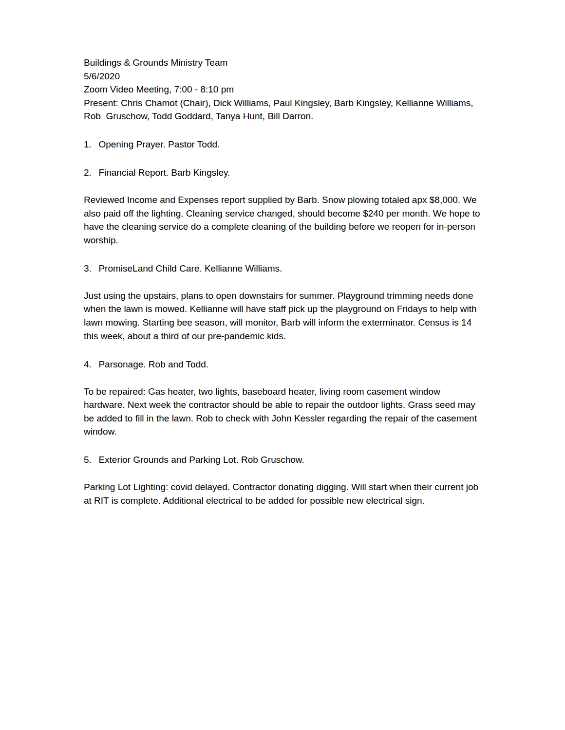Buildings & Grounds Ministry Team
5/6/2020
Zoom Video Meeting, 7:00 - 8:10 pm
Present: Chris Chamot (Chair), Dick Williams, Paul Kingsley, Barb Kingsley, Kellianne Williams, Rob Gruschow, Todd Goddard, Tanya Hunt, Bill Darron.
1. Opening Prayer. Pastor Todd.
2. Financial Report. Barb Kingsley.
Reviewed Income and Expenses report supplied by Barb. Snow plowing totaled apx $8,000. We also paid off the lighting. Cleaning service changed, should become $240 per month. We hope to have the cleaning service do a complete cleaning of the building before we reopen for in-person worship.
3. PromiseLand Child Care. Kellianne Williams.
Just using the upstairs, plans to open downstairs for summer. Playground trimming needs done when the lawn is mowed. Kellianne will have staff pick up the playground on Fridays to help with lawn mowing. Starting bee season, will monitor, Barb will inform the exterminator. Census is 14 this week, about a third of our pre-pandemic kids.
4. Parsonage. Rob and Todd.
To be repaired: Gas heater, two lights, baseboard heater, living room casement window hardware. Next week the contractor should be able to repair the outdoor lights. Grass seed may be added to fill in the lawn. Rob to check with John Kessler regarding the repair of the casement window.
5. Exterior Grounds and Parking Lot. Rob Gruschow.
Parking Lot Lighting: covid delayed. Contractor donating digging. Will start when their current job at RIT is complete. Additional electrical to be added for possible new electrical sign.